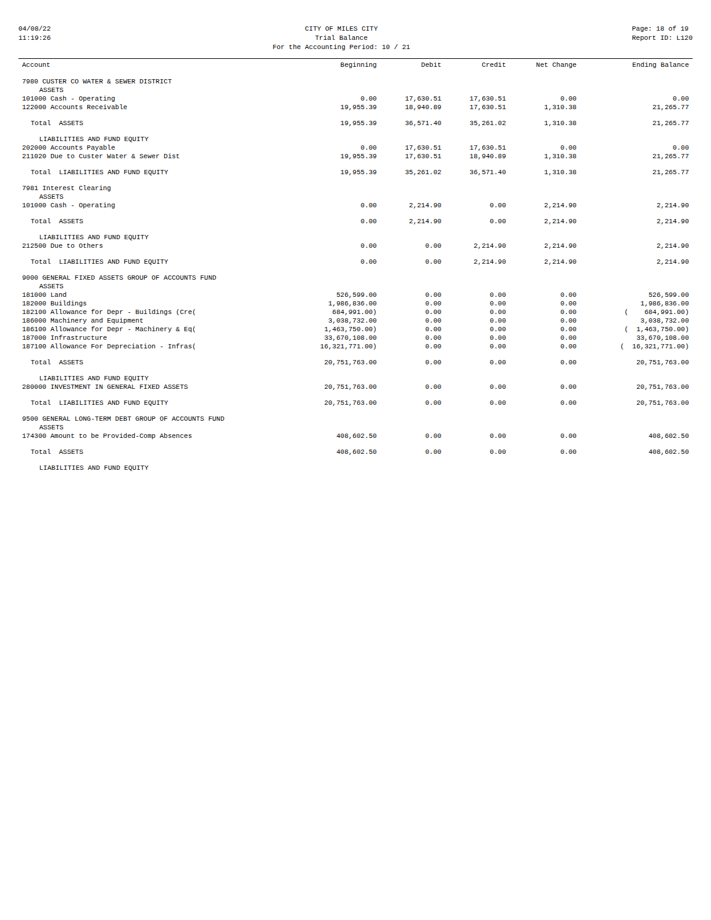04/08/22 11:19:26
CITY OF MILES CITY Trial Balance For the Accounting Period: 10 / 21
Page: 18 of 19 Report ID: L120
| Account | Beginning | Debit | Credit | Net Change | Ending Balance |
| --- | --- | --- | --- | --- | --- |
| 7980 CUSTER CO WATER & SEWER DISTRICT |
| ASSETS |
| 101000 Cash - Operating | 0.00 | 17,630.51 | 17,630.51 | 0.00 | 0.00 |
| 122000 Accounts Receivable | 19,955.39 | 18,940.89 | 17,630.51 | 1,310.38 | 21,265.77 |
| Total ASSETS | 19,955.39 | 36,571.40 | 35,261.02 | 1,310.38 | 21,265.77 |
| LIABILITIES AND FUND EQUITY |
| 202000 Accounts Payable | 0.00 | 17,630.51 | 17,630.51 | 0.00 | 0.00 |
| 211020 Due to Custer Water & Sewer Dist | 19,955.39 | 17,630.51 | 18,940.89 | 1,310.38 | 21,265.77 |
| Total LIABILITIES AND FUND EQUITY | 19,955.39 | 35,261.02 | 36,571.40 | 1,310.38 | 21,265.77 |
| 7981 Interest Clearing |
| ASSETS |
| 101000 Cash - Operating | 0.00 | 2,214.90 | 0.00 | 2,214.90 | 2,214.90 |
| Total ASSETS | 0.00 | 2,214.90 | 0.00 | 2,214.90 | 2,214.90 |
| LIABILITIES AND FUND EQUITY |
| 212500 Due to Others | 0.00 | 0.00 | 2,214.90 | 2,214.90 | 2,214.90 |
| Total LIABILITIES AND FUND EQUITY | 0.00 | 0.00 | 2,214.90 | 2,214.90 | 2,214.90 |
| 9000 GENERAL FIXED ASSETS GROUP OF ACCOUNTS FUND |
| ASSETS |
| 181000 Land | 526,599.00 | 0.00 | 0.00 | 0.00 | 526,599.00 |
| 182000 Buildings | 1,986,836.00 | 0.00 | 0.00 | 0.00 | 1,986,836.00 |
| 182100 Allowance for Depr - Buildings (Cre( | 684,991.00) | 0.00 | 0.00 | 0.00 | ( 684,991.00) |
| 186000 Machinery and Equipment | 3,038,732.00 | 0.00 | 0.00 | 0.00 | 3,038,732.00 |
| 186100 Allowance for Depr - Machinery & Eq( | 1,463,750.00) | 0.00 | 0.00 | 0.00 | ( 1,463,750.00) |
| 187000 Infrastructure | 33,670,108.00 | 0.00 | 0.00 | 0.00 | 33,670,108.00 |
| 187100 Allowance For Depreciation - Infras( | 16,321,771.00) | 0.00 | 0.00 | 0.00 | ( 16,321,771.00) |
| Total ASSETS | 20,751,763.00 | 0.00 | 0.00 | 0.00 | 20,751,763.00 |
| LIABILITIES AND FUND EQUITY |
| 280000 INVESTMENT IN GENERAL FIXED ASSETS | 20,751,763.00 | 0.00 | 0.00 | 0.00 | 20,751,763.00 |
| Total LIABILITIES AND FUND EQUITY | 20,751,763.00 | 0.00 | 0.00 | 0.00 | 20,751,763.00 |
| 9500 GENERAL LONG-TERM DEBT GROUP OF ACCOUNTS FUND |
| ASSETS |
| 174300 Amount to be Provided-Comp Absences | 408,602.50 | 0.00 | 0.00 | 0.00 | 408,602.50 |
| Total ASSETS | 408,602.50 | 0.00 | 0.00 | 0.00 | 408,602.50 |
| LIABILITIES AND FUND EQUITY |